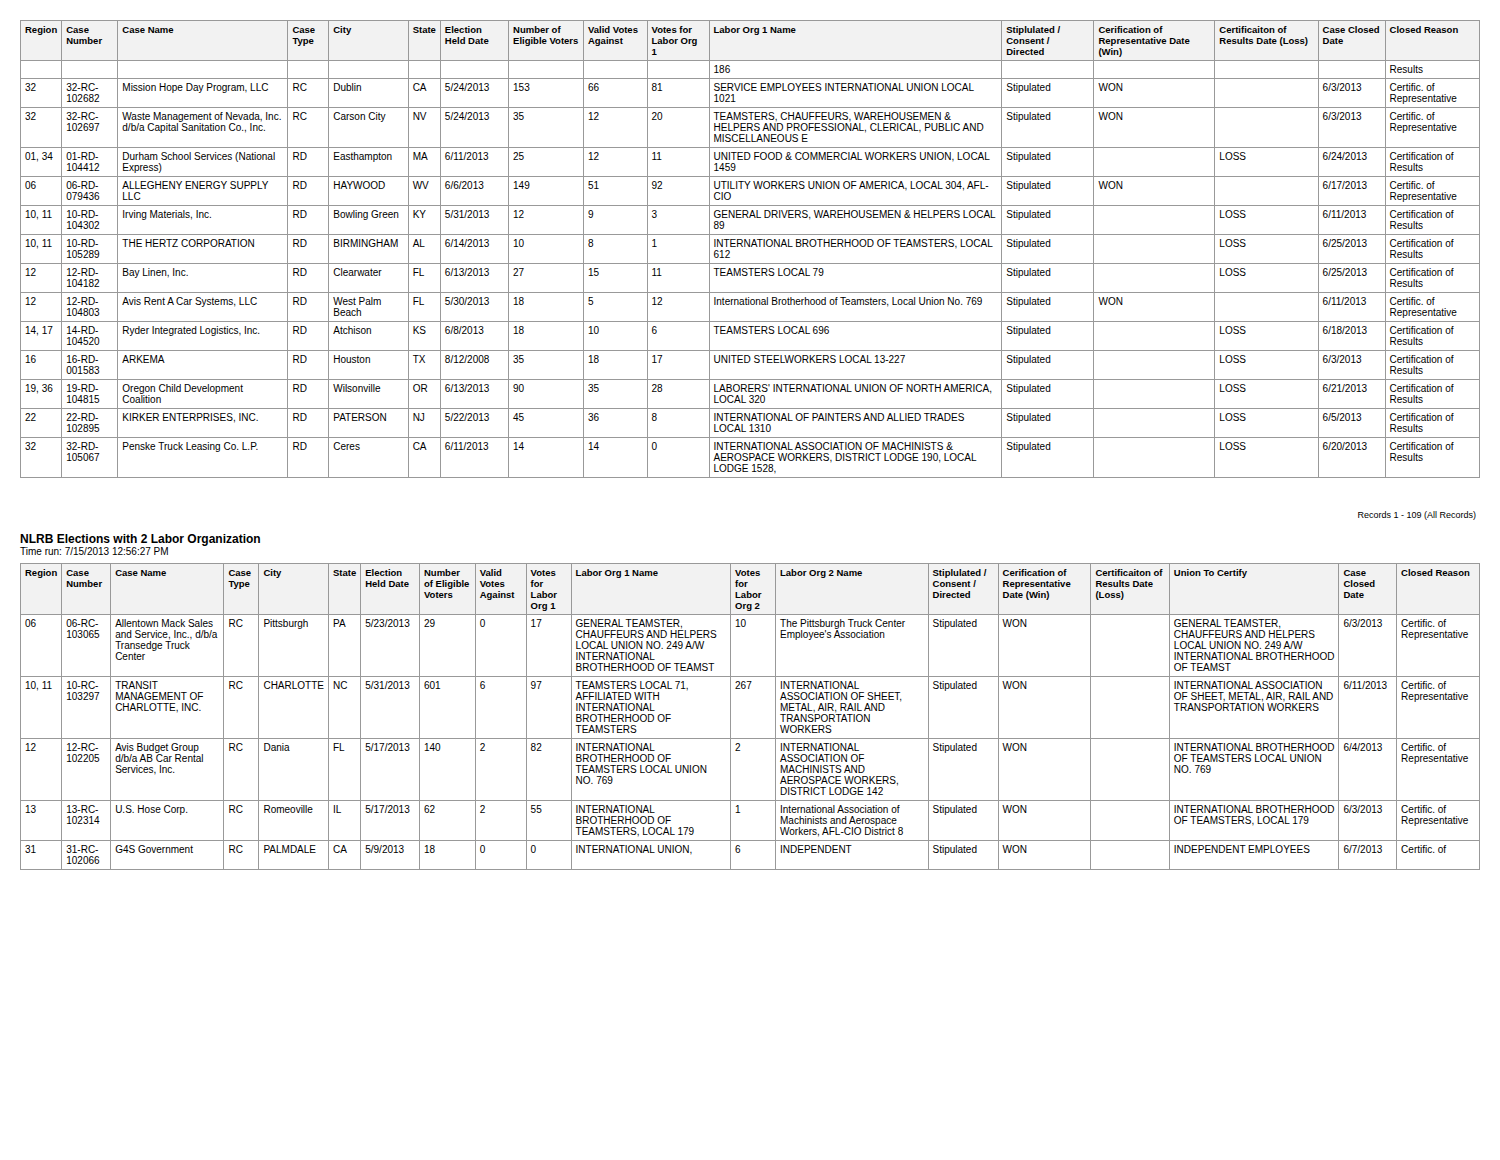| Region | Case Number | Case Name | Case Type | City | State | Election Held Date | Number of Eligible Voters | Valid Votes Against | Votes for Labor Org 1 | Labor Org 1 Name | Stiplulated / Consent / Directed | Cerification of Representative Date (Win) | Certificaiton of Results Date (Loss) | Case Closed Date | Closed Reason |
| --- | --- | --- | --- | --- | --- | --- | --- | --- | --- | --- | --- | --- | --- | --- | --- |
| | | | | | | | | | | 186 | | | | | Results |
| 32 | 32-RC-102682 | Mission Hope Day Program, LLC | RC | Dublin | CA | 5/24/2013 | 153 | 66 | 81 | SERVICE EMPLOYEES INTERNATIONAL UNION LOCAL 1021 | Stipulated | WON | | 6/3/2013 | Certific. of Representative |
| 32 | 32-RC-102697 | Waste Management of Nevada, Inc. d/b/a Capital Sanitation Co., Inc. | RC | Carson City | NV | 5/24/2013 | 35 | 12 | 20 | TEAMSTERS, CHAUFFEURS, WAREHOUSEMEN & HELPERS AND PROFESSIONAL, CLERICAL, PUBLIC AND MISCELLANEOUS E | Stipulated | WON | | 6/3/2013 | Certific. of Representative |
| 01, 34 | 01-RD-104412 | Durham School Services (National Express) | RD | Easthampton | MA | 6/11/2013 | 25 | 12 | 11 | UNITED FOOD & COMMERCIAL WORKERS UNION, LOCAL 1459 | Stipulated | | LOSS | 6/24/2013 | Certification of Results |
| 06 | 06-RD-079436 | ALLEGHENY ENERGY SUPPLY LLC | RD | HAYWOOD | WV | 6/6/2013 | 149 | 51 | 92 | UTILITY WORKERS UNION OF AMERICA, LOCAL 304, AFL-CIO | Stipulated | WON | | 6/17/2013 | Certific. of Representative |
| 10, 11 | 10-RD-104302 | Irving Materials, Inc. | RD | Bowling Green | KY | 5/31/2013 | 12 | 9 | 3 | GENERAL DRIVERS, WAREHOUSEMEN & HELPERS LOCAL 89 | Stipulated | | LOSS | 6/11/2013 | Certification of Results |
| 10, 11 | 10-RD-105289 | THE HERTZ CORPORATION | RD | BIRMINGHAM | AL | 6/14/2013 | 10 | 8 | 1 | INTERNATIONAL BROTHERHOOD OF TEAMSTERS, LOCAL 612 | Stipulated | | LOSS | 6/25/2013 | Certification of Results |
| 12 | 12-RD-104182 | Bay Linen, Inc. | RD | Clearwater | FL | 6/13/2013 | 27 | 15 | 11 | TEAMSTERS LOCAL 79 | Stipulated | | LOSS | 6/25/2013 | Certification of Results |
| 12 | 12-RD-104803 | Avis Rent A Car Systems, LLC | RD | West Palm Beach | FL | 5/30/2013 | 18 | 5 | 12 | International Brotherhood of Teamsters, Local Union No. 769 | Stipulated | WON | | 6/11/2013 | Certific. of Representative |
| 14, 17 | 14-RD-104520 | Ryder Integrated Logistics, Inc. | RD | Atchison | KS | 6/8/2013 | 18 | 10 | 6 | TEAMSTERS LOCAL 696 | Stipulated | | LOSS | 6/18/2013 | Certification of Results |
| 16 | 16-RD-001583 | ARKEMA | RD | Houston | TX | 8/12/2008 | 35 | 18 | 17 | UNITED STEELWORKERS LOCAL 13-227 | Stipulated | | LOSS | 6/3/2013 | Certification of Results |
| 19, 36 | 19-RD-104815 | Oregon Child Development Coalition | RD | Wilsonville | OR | 6/13/2013 | 90 | 35 | 28 | LABORERS' INTERNATIONAL UNION OF NORTH AMERICA, LOCAL 320 | Stipulated | | LOSS | 6/21/2013 | Certification of Results |
| 22 | 22-RD-102895 | KIRKER ENTERPRISES, INC. | RD | PATERSON | NJ | 5/22/2013 | 45 | 36 | 8 | INTERNATIONAL OF PAINTERS AND ALLIED TRADES LOCAL 1310 | Stipulated | | LOSS | 6/5/2013 | Certification of Results |
| 32 | 32-RD-105067 | Penske Truck Leasing Co. L.P. | RD | Ceres | CA | 6/11/2013 | 14 | 14 | 0 | INTERNATIONAL ASSOCIATION OF MACHINISTS & AEROSPACE WORKERS, DISTRICT LODGE 190, LOCAL LODGE 1528, | Stipulated | | LOSS | 6/20/2013 | Certification of Results |
Records 1 - 109 (All Records)
NLRB Elections with 2 Labor Organization
Time run: 7/15/2013 12:56:27 PM
| Region | Case Number | Case Name | Case Type | City | State | Election Held Date | Number of Eligible Voters | Valid Votes Against | Votes for Labor Org 1 | Labor Org 1 Name | Votes for Labor Org 2 | Labor Org 2 Name | Stiplulated / Consent / Directed | Cerification of Representative Date (Win) | Certificaiton of Results Date (Loss) | Union To Certify | Case Closed Date | Closed Reason |
| --- | --- | --- | --- | --- | --- | --- | --- | --- | --- | --- | --- | --- | --- | --- | --- | --- | --- | --- |
| 06 | 06-RC-103065 | Allentown Mack Sales and Service, Inc., d/b/a Transedge Truck Center | RC | Pittsburgh | PA | 5/23/2013 | 29 | 0 | 17 | GENERAL TEAMSTER, CHAUFFEURS AND HELPERS LOCAL UNION NO. 249 A/W INTERNATIONAL BROTHERHOOD OF TEAMST | 10 | The Pittsburgh Truck Center Employee's Association | Stipulated | WON | | GENERAL TEAMSTER, CHAUFFEURS AND HELPERS LOCAL UNION NO. 249 A/W INTERNATIONAL BROTHERHOOD OF TEAMST | 6/3/2013 | Certific. of Representative |
| 10, 11 | 10-RC-103297 | TRANSIT MANAGEMENT OF CHARLOTTE, INC. | RC | CHARLOTTE | NC | 5/31/2013 | 601 | 6 | 97 | TEAMSTERS LOCAL 71, AFFILIATED WITH INTERNATIONAL BROTHERHOOD OF TEAMSTERS | 267 | INTERNATIONAL ASSOCIATION OF SHEET, METAL, AIR, RAIL AND TRANSPORTATION WORKERS | Stipulated | WON | | INTERNATIONAL ASSOCIATION OF SHEET, METAL, AIR, RAIL AND TRANSPORTATION WORKERS | 6/11/2013 | Certific. of Representative |
| 12 | 12-RC-102205 | Avis Budget Group d/b/a AB Car Rental Services, Inc. | RC | Dania | FL | 5/17/2013 | 140 | 2 | 82 | INTERNATIONAL BROTHERHOOD OF TEAMSTERS LOCAL UNION NO. 769 | 2 | INTERNATIONAL ASSOCIATION OF MACHINISTS AND AEROSPACE WORKERS, DISTRICT LODGE 142 | Stipulated | WON | | INTERNATIONAL BROTHERHOOD OF TEAMSTERS LOCAL UNION NO. 769 | 6/4/2013 | Certific. of Representative |
| 13 | 13-RC-102314 | U.S. Hose Corp. | RC | Romeoville | IL | 5/17/2013 | 62 | 2 | 55 | INTERNATIONAL BROTHERHOOD OF TEAMSTERS, LOCAL 179 | 1 | International Association of Machinists and Aerospace Workers, AFL-CIO District 8 | Stipulated | WON | | INTERNATIONAL BROTHERHOOD OF TEAMSTERS, LOCAL 179 | 6/3/2013 | Certific. of Representative |
| 31 | 31-RC-102066 | G4S Government | RC | PALMDALE | CA | 5/9/2013 | 18 | 0 | 0 | INTERNATIONAL UNION, | 6 | INDEPENDENT | Stipulated | WON | | INDEPENDENT EMPLOYEES | 6/7/2013 | Certific. of |